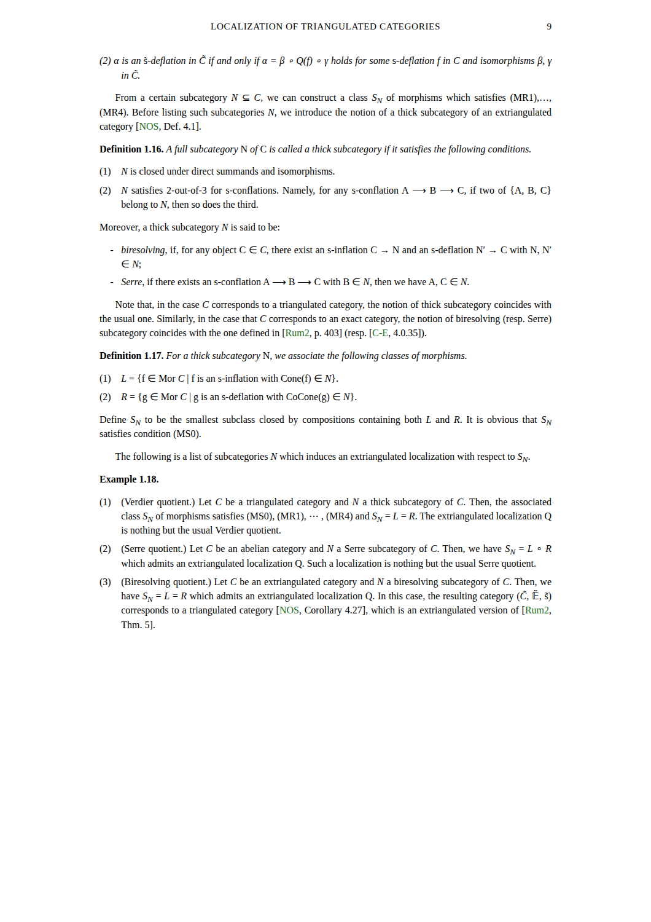LOCALIZATION OF TRIANGULATED CATEGORIES 9
(2) α is an s̃-deflation in C̃ if and only if α = β ∘ Q(f) ∘ γ holds for some s-deflation f in C and isomorphisms β, γ in C̃.
From a certain subcategory N ⊆ C, we can construct a class SN of morphisms which satisfies (MR1),…,(MR4). Before listing such subcategories N, we introduce the notion of a thick subcategory of an extriangulated category [NOS, Def. 4.1].
Definition 1.16. A full subcategory N of C is called a thick subcategory if it satisfies the following conditions.
(1) N is closed under direct summands and isomorphisms.
(2) N satisfies 2-out-of-3 for s-conflations. Namely, for any s-conflation A ⟶ B ⟶ C, if two of {A, B, C} belong to N, then so does the third.
Moreover, a thick subcategory N is said to be:
biresolving, if, for any object C ∈ C, there exist an s-inflation C → N and an s-deflation N′ → C with N, N′ ∈ N;
Serre, if there exists an s-conflation A ⟶ B ⟶ C with B ∈ N, then we have A, C ∈ N.
Note that, in the case C corresponds to a triangulated category, the notion of thick subcategory coincides with the usual one. Similarly, in the case that C corresponds to an exact category, the notion of biresolving (resp. Serre) subcategory coincides with the one defined in [Rum2, p. 403] (resp. [C-E, 4.0.35]).
Definition 1.17. For a thick subcategory N, we associate the following classes of morphisms.
(1) L = {f ∈ Mor C | f is an s-inflation with Cone(f) ∈ N}.
(2) R = {g ∈ Mor C | g is an s-deflation with CoCone(g) ∈ N}.
Define SN to be the smallest subclass closed by compositions containing both L and R. It is obvious that SN satisfies condition (MS0).
The following is a list of subcategories N which induces an extriangulated localization with respect to SN.
Example 1.18.
(1) (Verdier quotient.) Let C be a triangulated category and N a thick subcategory of C. Then, the associated class SN of morphisms satisfies (MS0), (MR1), ⋯ , (MR4) and SN = L = R. The extriangulated localization Q is nothing but the usual Verdier quotient.
(2) (Serre quotient.) Let C be an abelian category and N a Serre subcategory of C. Then, we have SN = L ∘ R which admits an extriangulated localization Q. Such a localization is nothing but the usual Serre quotient.
(3) (Biresolving quotient.) Let C be an extriangulated category and N a biresolving subcategory of C. Then, we have SN = L = R which admits an extriangulated localization Q. In this case, the resulting category (C̃, 𝔼̃, s̃) corresponds to a triangulated category [NOS, Corollary 4.27], which is an extriangulated version of [Rum2, Thm. 5].